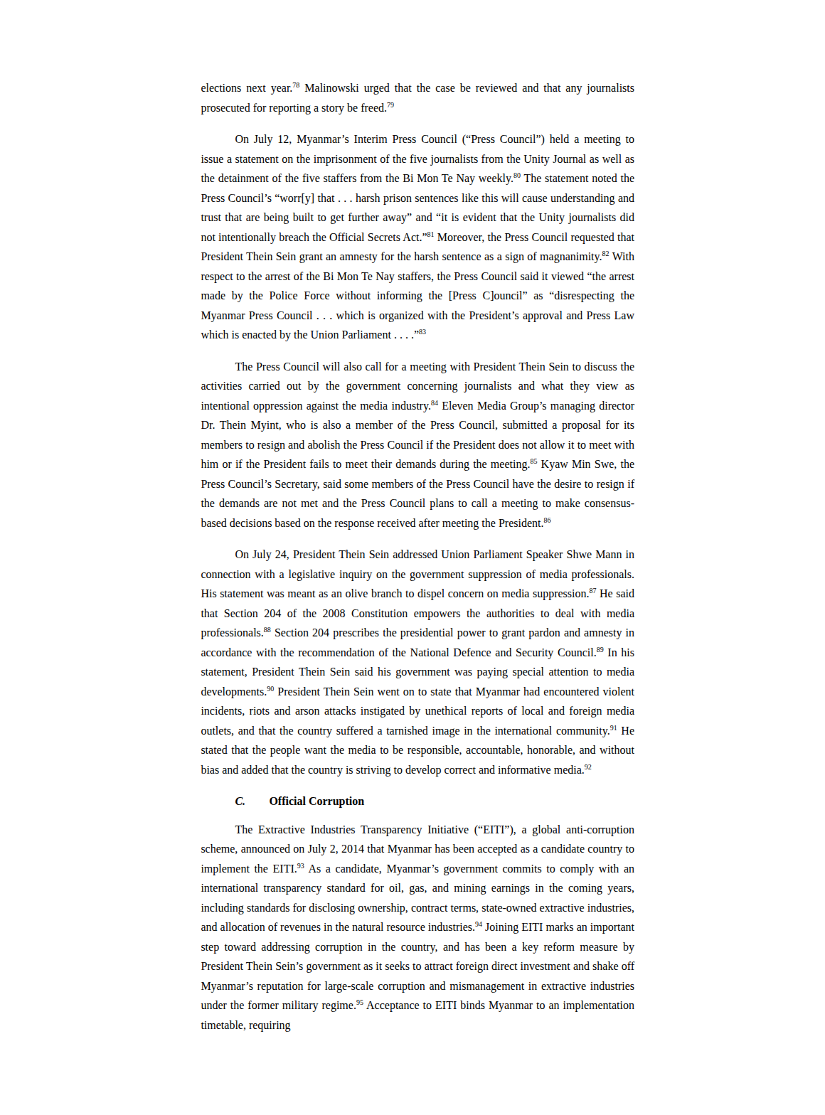elections next year.78 Malinowski urged that the case be reviewed and that any journalists prosecuted for reporting a story be freed.79
On July 12, Myanmar’s Interim Press Council (“Press Council”) held a meeting to issue a statement on the imprisonment of the five journalists from the Unity Journal as well as the detainment of the five staffers from the Bi Mon Te Nay weekly.80 The statement noted the Press Council’s “worr[y] that . . . harsh prison sentences like this will cause understanding and trust that are being built to get further away” and “it is evident that the Unity journalists did not intentionally breach the Official Secrets Act.”81 Moreover, the Press Council requested that President Thein Sein grant an amnesty for the harsh sentence as a sign of magnanimity.82 With respect to the arrest of the Bi Mon Te Nay staffers, the Press Council said it viewed “the arrest made by the Police Force without informing the [Press C]ouncil” as “disrespecting the Myanmar Press Council . . . which is organized with the President’s approval and Press Law which is enacted by the Union Parliament . . . .”83
The Press Council will also call for a meeting with President Thein Sein to discuss the activities carried out by the government concerning journalists and what they view as intentional oppression against the media industry.84 Eleven Media Group’s managing director Dr. Thein Myint, who is also a member of the Press Council, submitted a proposal for its members to resign and abolish the Press Council if the President does not allow it to meet with him or if the President fails to meet their demands during the meeting.85 Kyaw Min Swe, the Press Council’s Secretary, said some members of the Press Council have the desire to resign if the demands are not met and the Press Council plans to call a meeting to make consensus-based decisions based on the response received after meeting the President.86
On July 24, President Thein Sein addressed Union Parliament Speaker Shwe Mann in connection with a legislative inquiry on the government suppression of media professionals. His statement was meant as an olive branch to dispel concern on media suppression.87 He said that Section 204 of the 2008 Constitution empowers the authorities to deal with media professionals.88 Section 204 prescribes the presidential power to grant pardon and amnesty in accordance with the recommendation of the National Defence and Security Council.89 In his statement, President Thein Sein said his government was paying special attention to media developments.90 President Thein Sein went on to state that Myanmar had encountered violent incidents, riots and arson attacks instigated by unethical reports of local and foreign media outlets, and that the country suffered a tarnished image in the international community.91 He stated that the people want the media to be responsible, accountable, honorable, and without bias and added that the country is striving to develop correct and informative media.92
C. Official Corruption
The Extractive Industries Transparency Initiative (“EITI”), a global anti-corruption scheme, announced on July 2, 2014 that Myanmar has been accepted as a candidate country to implement the EITI.93 As a candidate, Myanmar’s government commits to comply with an international transparency standard for oil, gas, and mining earnings in the coming years, including standards for disclosing ownership, contract terms, state-owned extractive industries, and allocation of revenues in the natural resource industries.94 Joining EITI marks an important step toward addressing corruption in the country, and has been a key reform measure by President Thein Sein’s government as it seeks to attract foreign direct investment and shake off Myanmar’s reputation for large-scale corruption and mismanagement in extractive industries under the former military regime.95 Acceptance to EITI binds Myanmar to an implementation timetable, requiring